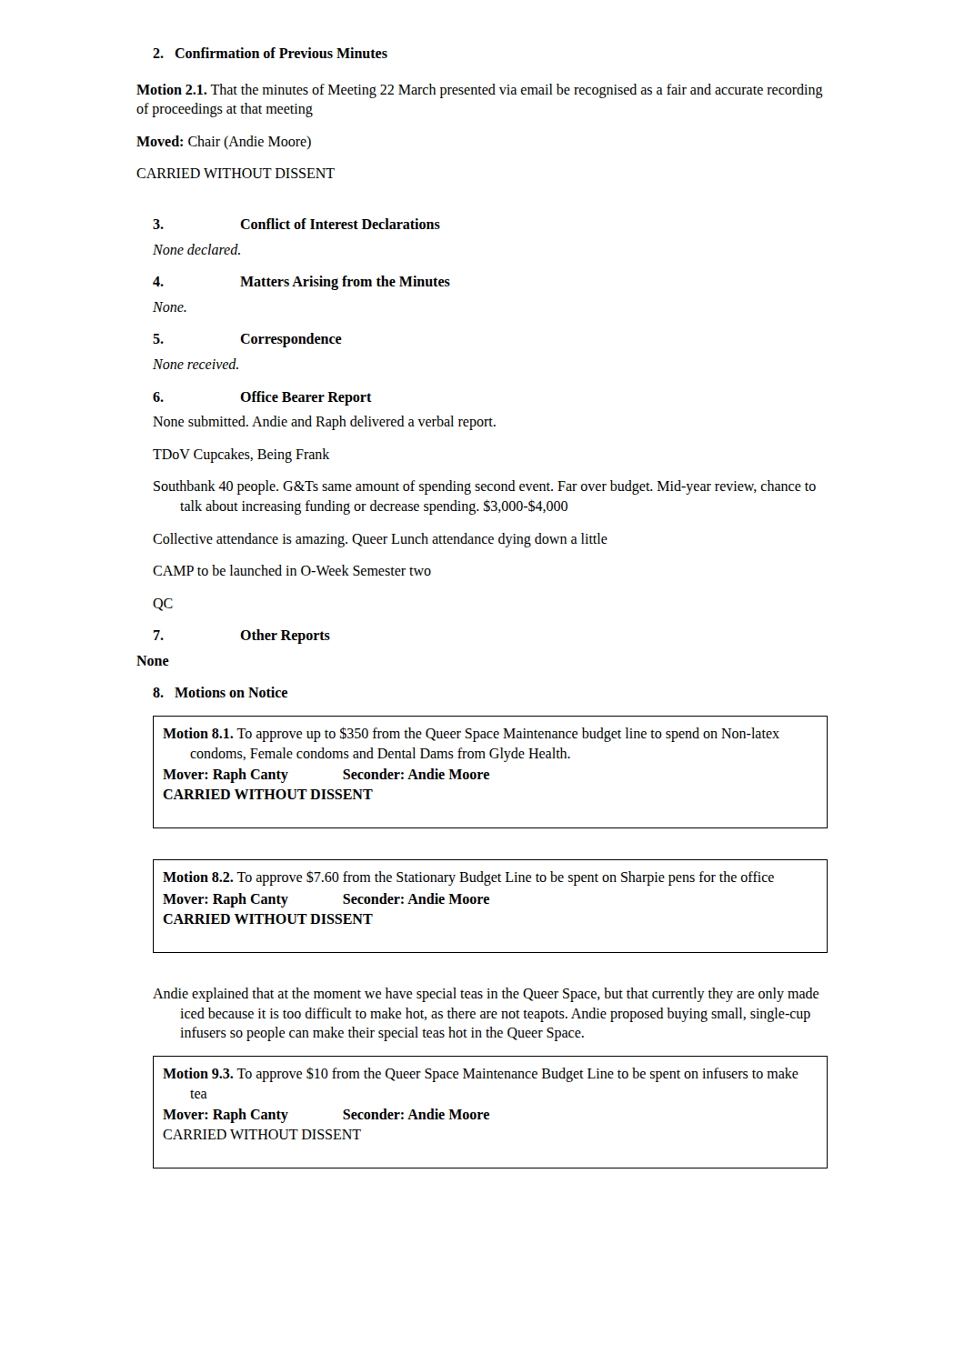2. Confirmation of Previous Minutes
Motion 2.1. That the minutes of Meeting 22 March presented via email be recognised as a fair and accurate recording of proceedings at that meeting
Moved: Chair (Andie Moore)
CARRIED WITHOUT DISSENT
3. Conflict of Interest Declarations
None declared.
4. Matters Arising from the Minutes
None.
5. Correspondence
None received.
6. Office Bearer Report
None submitted. Andie and Raph delivered a verbal report.
TDoV Cupcakes, Being Frank
Southbank 40 people. G&Ts same amount of spending second event. Far over budget. Mid-year review, chance to talk about increasing funding or decrease spending. $3,000-$4,000
Collective attendance is amazing. Queer Lunch attendance dying down a little
CAMP to be launched in O-Week Semester two
QC
7. Other Reports
None
8. Motions on Notice
Motion 8.1. To approve up to $350 from the Queer Space Maintenance budget line to spend on Non-latex condoms, Female condoms and Dental Dams from Glyde Health.
Mover: Raph CantySeconder: Andie Moore
CARRIED WITHOUT DISSENT
Motion 8.2. To approve $7.60 from the Stationary Budget Line to be spent on Sharpie pens for the office
Mover: Raph CantySeconder: Andie Moore
CARRIED WITHOUT DISSENT
Andie explained that at the moment we have special teas in the Queer Space, but that currently they are only made iced because it is too difficult to make hot, as there are not teapots. Andie proposed buying small, single-cup infusers so people can make their special teas hot in the Queer Space.
Motion 9.3. To approve $10 from the Queer Space Maintenance Budget Line to be spent on infusers to make tea
Mover: Raph CantySeconder: Andie Moore
CARRIED WITHOUT DISSENT